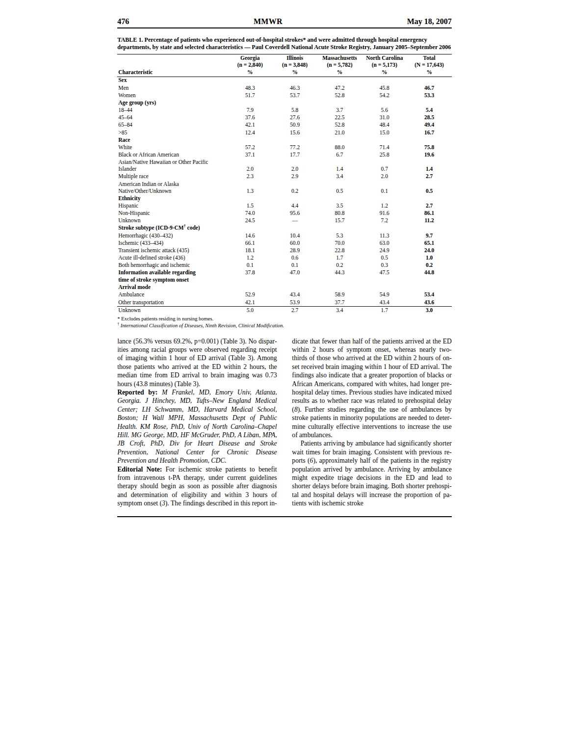476
MMWR
May 18, 2007
TABLE 1. Percentage of patients who experienced out-of-hospital strokes* and were admitted through hospital emergency departments, by state and selected characteristics — Paul Coverdell National Acute Stroke Registry, January 2005–September 2006
| | Georgia (n = 2,840) | Illinois (n = 3,848) | Massachusetts (n = 5,782) | North Carolina (n = 5,173) | Total (N = 17,643) |
| --- | --- | --- | --- | --- | --- |
| Characteristic | % | % | % | % | % |
| Sex | | | | | |
| Men | 48.3 | 46.3 | 47.2 | 45.8 | 46.7 |
| Women | 51.7 | 53.7 | 52.8 | 54.2 | 53.3 |
| Age group (yrs) | | | | | |
| 18–44 | 7.9 | 5.8 | 3.7 | 5.6 | 5.4 |
| 45–64 | 37.6 | 27.6 | 22.5 | 31.0 | 28.5 |
| 65–84 | 42.1 | 50.9 | 52.8 | 48.4 | 49.4 |
| >85 | 12.4 | 15.6 | 21.0 | 15.0 | 16.7 |
| Race | | | | | |
| White | 57.2 | 77.2 | 88.0 | 71.4 | 75.8 |
| Black or African American | 37.1 | 17.7 | 6.7 | 25.8 | 19.6 |
| Asian/Native Hawaiian or Other Pacific Islander | 2.0 | 2.0 | 1.4 | 0.7 | 1.4 |
| Multiple race | 2.3 | 2.9 | 3.4 | 2.0 | 2.7 |
| American Indian or Alaska Native/Other/Unknown | 1.3 | 0.2 | 0.5 | 0.1 | 0.5 |
| Ethnicity | | | | | |
| Hispanic | 1.5 | 4.4 | 3.5 | 1.2 | 2.7 |
| Non-Hispanic | 74.0 | 95.6 | 80.8 | 91.6 | 86.1 |
| Unknown | 24.5 | — | 15.7 | 7.2 | 11.2 |
| Stroke subtype (ICD-9-CM † code) | | | | | |
| Hemorrhagic (430–432) | 14.6 | 10.4 | 5.3 | 11.3 | 9.7 |
| Ischemic (433–434) | 66.1 | 60.0 | 70.0 | 63.0 | 65.1 |
| Transient ischemic attack (435) | 18.1 | 28.9 | 22.8 | 24.9 | 24.0 |
| Acute ill-defined stroke (436) | 1.2 | 0.6 | 1.7 | 0.5 | 1.0 |
| Both hemorrhagic and ischemic | 0.1 | 0.1 | 0.2 | 0.3 | 0.2 |
| Information available regarding | 37.8 | 47.0 | 44.3 | 47.5 | 44.8 |
| time of stroke symptom onset | | | | | |
| Arrival mode | | | | | |
| Ambulance | 52.9 | 43.4 | 58.9 | 54.9 | 53.4 |
| Other transportation | 42.1 | 53.9 | 37.7 | 43.4 | 43.6 |
| Unknown | 5.0 | 2.7 | 3.4 | 1.7 | 3.0 |
* Excludes patients residing in nursing homes.
† International Classification of Diseases, Ninth Revision, Clinical Modification.
lance (56.3% versus 69.2%, p=0.001) (Table 3). No disparities among racial groups were observed regarding receipt of imaging within 1 hour of ED arrival (Table 3). Among those patients who arrived at the ED within 2 hours, the median time from ED arrival to brain imaging was 0.73 hours (43.8 minutes) (Table 3).
Reported by: M Frankel, MD, Emory Univ, Atlanta, Georgia. J Hinchey, MD, Tufts–New England Medical Center; LH Schwamm, MD, Harvard Medical School, Boston; H Wall MPH, Massachusetts Dept of Public Health. KM Rose, PhD, Univ of North Carolina–Chapel Hill. MG George, MD, HF McGruder, PhD, A Liban, MPA, JB Croft, PhD, Div for Heart Disease and Stroke Prevention, National Center for Chronic Disease Prevention and Health Promotion, CDC.
Editorial Note: For ischemic stroke patients to benefit from intravenous t-PA therapy, under current guidelines therapy should begin as soon as possible after diagnosis and determination of eligibility and within 3 hours of symptom onset (3). The findings described in this report indicate that fewer than half of the patients arrived at the ED within 2 hours of symptom onset, whereas nearly two-thirds of those who arrived at the ED within 2 hours of onset received brain imaging within 1 hour of ED arrival. The findings also indicate that a greater proportion of blacks or African Americans, compared with whites, had longer prehospital delay times. Previous studies have indicated mixed results as to whether race was related to prehospital delay (8). Further studies regarding the use of ambulances by stroke patients in minority populations are needed to determine culturally effective interventions to increase the use of ambulances.
Patients arriving by ambulance had significantly shorter wait times for brain imaging. Consistent with previous reports (6), approximately half of the patients in the registry population arrived by ambulance. Arriving by ambulance might expedite triage decisions in the ED and lead to shorter delays before brain imaging. Both shorter prehospital and hospital delays will increase the proportion of patients with ischemic stroke